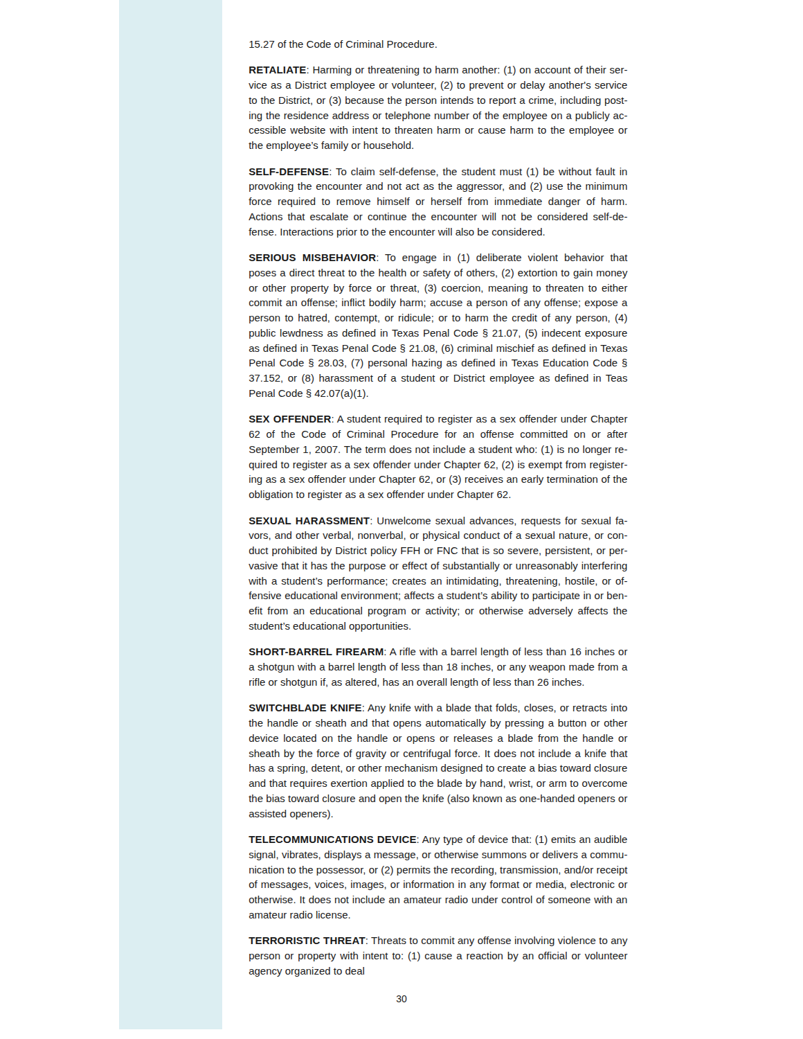15.27 of the Code of Criminal Procedure.
RETALIATE: Harming or threatening to harm another: (1) on account of their service as a District employee or volunteer, (2) to prevent or delay another's service to the District, or (3) because the person intends to report a crime, including posting the residence address or telephone number of the employee on a publicly accessible website with intent to threaten harm or cause harm to the employee or the employee’s family or household.
SELF-DEFENSE: To claim self-defense, the student must (1) be without fault in provoking the encounter and not act as the aggressor, and (2) use the minimum force required to remove himself or herself from immediate danger of harm. Actions that escalate or continue the encounter will not be considered self-defense. Interactions prior to the encounter will also be considered.
SERIOUS MISBEHAVIOR: To engage in (1) deliberate violent behavior that poses a direct threat to the health or safety of others, (2) extortion to gain money or other property by force or threat, (3) coercion, meaning to threaten to either commit an offense; inflict bodily harm; accuse a person of any offense; expose a person to hatred, contempt, or ridicule; or to harm the credit of any person, (4) public lewdness as defined in Texas Penal Code § 21.07, (5) indecent exposure as defined in Texas Penal Code § 21.08, (6) criminal mischief as defined in Texas Penal Code § 28.03, (7) personal hazing as defined in Texas Education Code § 37.152, or (8) harassment of a student or District employee as defined in Teas Penal Code § 42.07(a)(1).
SEX OFFENDER: A student required to register as a sex offender under Chapter 62 of the Code of Criminal Procedure for an offense committed on or after September 1, 2007. The term does not include a student who: (1) is no longer required to register as a sex offender under Chapter 62, (2) is exempt from registering as a sex offender under Chapter 62, or (3) receives an early termination of the obligation to register as a sex offender under Chapter 62.
SEXUAL HARASSMENT: Unwelcome sexual advances, requests for sexual favors, and other verbal, nonverbal, or physical conduct of a sexual nature, or conduct prohibited by District policy FFH or FNC that is so severe, persistent, or pervasive that it has the purpose or effect of substantially or unreasonably interfering with a student’s performance; creates an intimidating, threatening, hostile, or offensive educational environment; affects a student’s ability to participate in or benefit from an educational program or activity; or otherwise adversely affects the student’s educational opportunities.
SHORT-BARREL FIREARM: A rifle with a barrel length of less than 16 inches or a shotgun with a barrel length of less than 18 inches, or any weapon made from a rifle or shotgun if, as altered, has an overall length of less than 26 inches.
SWITCHBLADE KNIFE: Any knife with a blade that folds, closes, or retracts into the handle or sheath and that opens automatically by pressing a button or other device located on the handle or opens or releases a blade from the handle or sheath by the force of gravity or centrifugal force. It does not include a knife that has a spring, detent, or other mechanism designed to create a bias toward closure and that requires exertion applied to the blade by hand, wrist, or arm to overcome the bias toward closure and open the knife (also known as one-handed openers or assisted openers).
TELECOMMUNICATIONS DEVICE: Any type of device that: (1) emits an audible signal, vibrates, displays a message, or otherwise summons or delivers a communication to the possessor, or (2) permits the recording, transmission, and/or receipt of messages, voices, images, or information in any format or media, electronic or otherwise. It does not include an amateur radio under control of someone with an amateur radio license.
TERRORISTIC THREAT: Threats to commit any offense involving violence to any person or property with intent to: (1) cause a reaction by an official or volunteer agency organized to deal
30